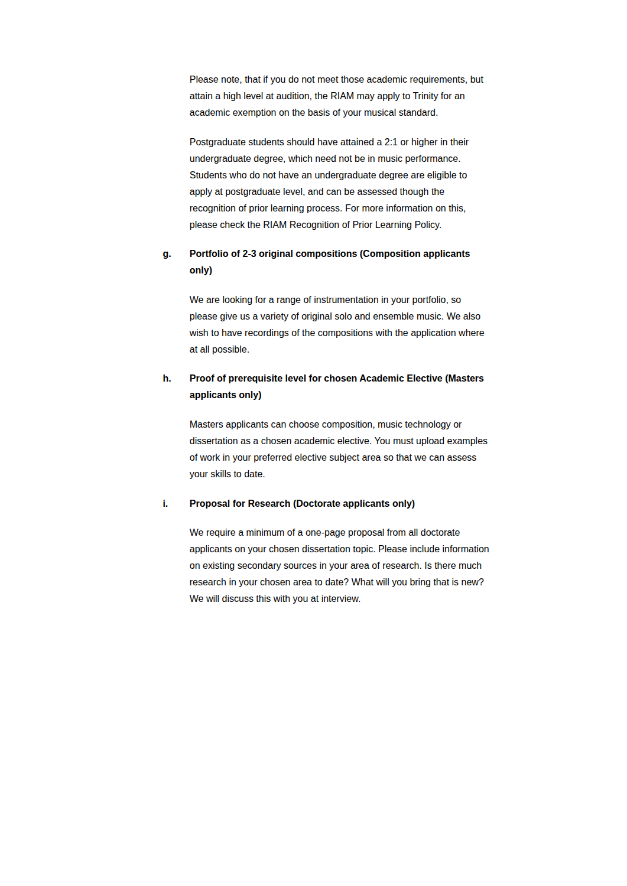Please note, that if you do not meet those academic requirements, but attain a high level at audition, the RIAM may apply to Trinity for an academic exemption on the basis of your musical standard.
Postgraduate students should have attained a 2:1 or higher in their undergraduate degree, which need not be in music performance. Students who do not have an undergraduate degree are eligible to apply at postgraduate level, and can be assessed though the recognition of prior learning process. For more information on this, please check the RIAM Recognition of Prior Learning Policy.
g.
Portfolio of 2-3 original compositions (Composition applicants only)
We are looking for a range of instrumentation in your portfolio, so please give us a variety of original solo and ensemble music. We also wish to have recordings of the compositions with the application where at all possible.
h.
Proof of prerequisite level for chosen Academic Elective (Masters applicants only)
Masters applicants can choose composition, music technology or dissertation as a chosen academic elective. You must upload examples of work in your preferred elective subject area so that we can assess your skills to date.
i.
Proposal for Research (Doctorate applicants only)
We require a minimum of a one-page proposal from all doctorate applicants on your chosen dissertation topic. Please include information on existing secondary sources in your area of research. Is there much research in your chosen area to date? What will you bring that is new? We will discuss this with you at interview.